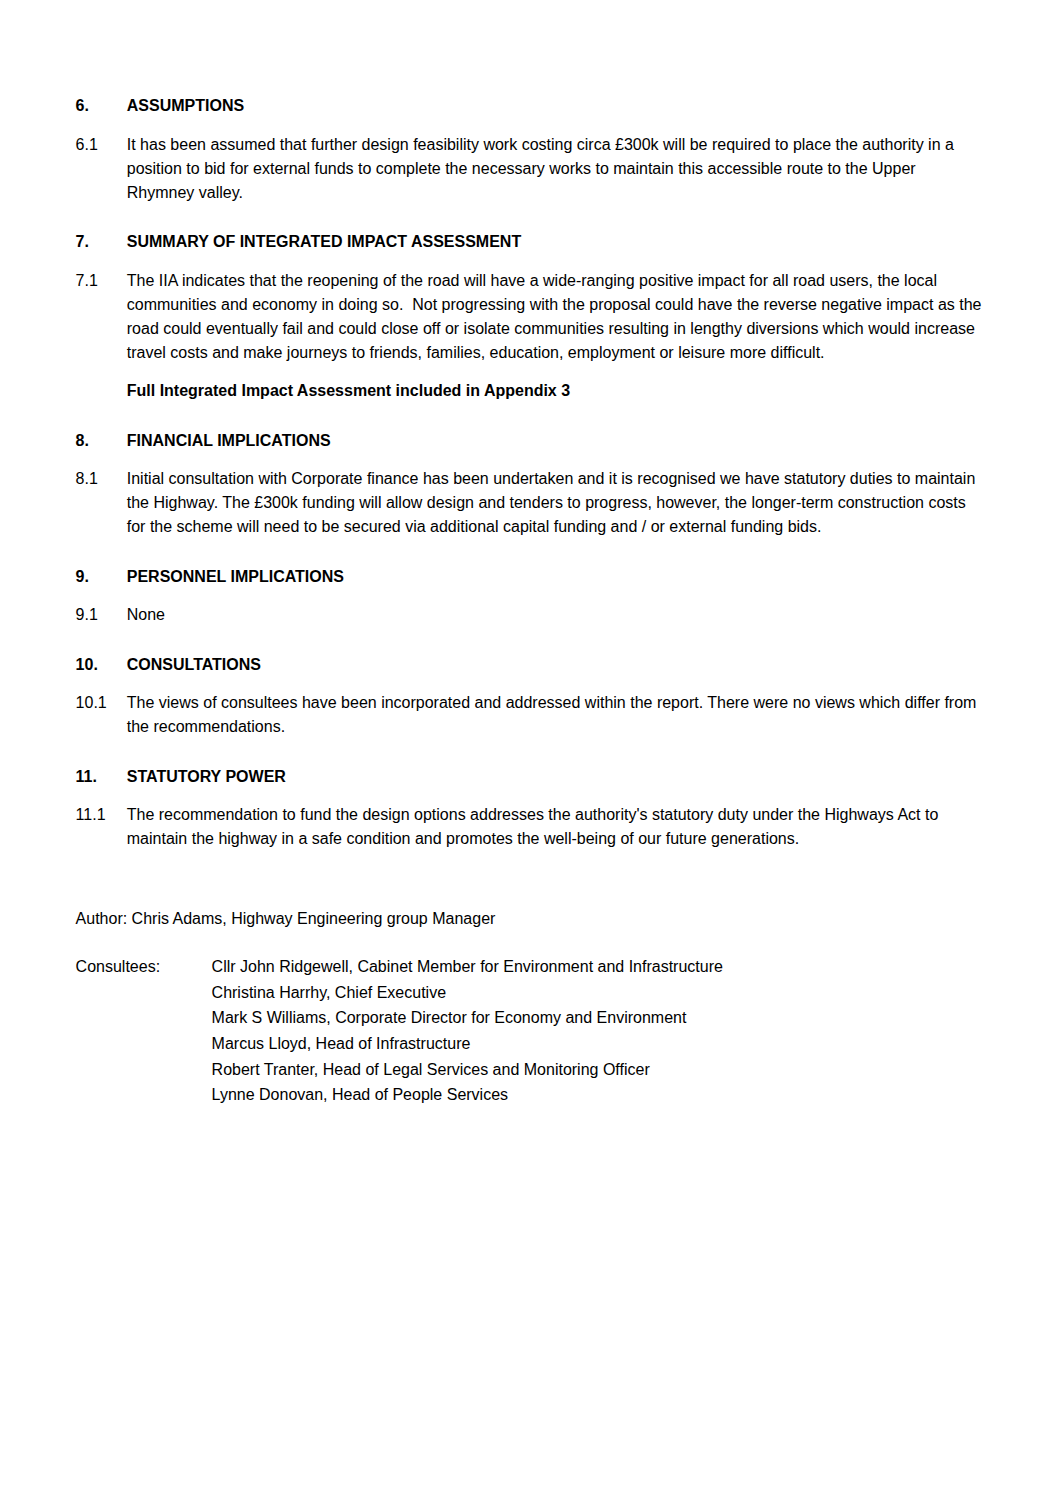6. ASSUMPTIONS
6.1 It has been assumed that further design feasibility work costing circa £300k will be required to place the authority in a position to bid for external funds to complete the necessary works to maintain this accessible route to the Upper Rhymney valley.
7. SUMMARY OF INTEGRATED IMPACT ASSESSMENT
7.1 The IIA indicates that the reopening of the road will have a wide-ranging positive impact for all road users, the local communities and economy in doing so. Not progressing with the proposal could have the reverse negative impact as the road could eventually fail and could close off or isolate communities resulting in lengthy diversions which would increase travel costs and make journeys to friends, families, education, employment or leisure more difficult.
Full Integrated Impact Assessment included in Appendix 3
8. FINANCIAL IMPLICATIONS
8.1 Initial consultation with Corporate finance has been undertaken and it is recognised we have statutory duties to maintain the Highway. The £300k funding will allow design and tenders to progress, however, the longer-term construction costs for the scheme will need to be secured via additional capital funding and / or external funding bids.
9. PERSONNEL IMPLICATIONS
9.1 None
10. CONSULTATIONS
10.1 The views of consultees have been incorporated and addressed within the report. There were no views which differ from the recommendations.
11. STATUTORY POWER
11.1 The recommendation to fund the design options addresses the authority's statutory duty under the Highways Act to maintain the highway in a safe condition and promotes the well-being of our future generations.
Author: Chris Adams, Highway Engineering group Manager
Consultees:
Cllr John Ridgewell, Cabinet Member for Environment and Infrastructure
Christina Harrhy, Chief Executive
Mark S Williams, Corporate Director for Economy and Environment
Marcus Lloyd, Head of Infrastructure
Robert Tranter, Head of Legal Services and Monitoring Officer
Lynne Donovan, Head of People Services